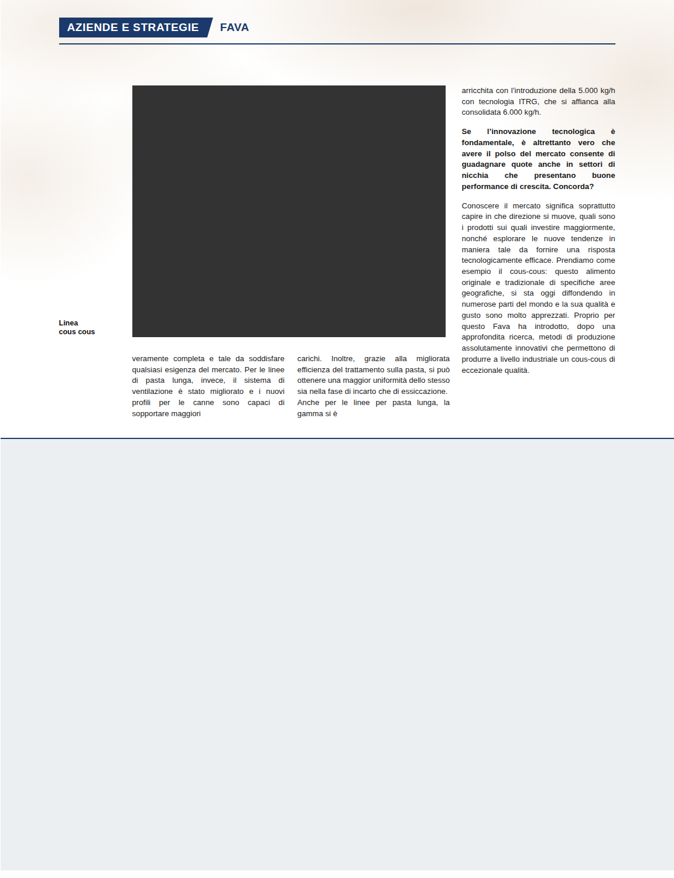AZIENDE E STRATEGIE FAVA
Linea
cous cous
arricchita con l’introduzione della 5.000 kg/h con tecnologia ITRG, che si affianca alla consolidata 6.000 kg/h.
Se l’innovazione tecnologica è fondamentale, è altrettanto vero che avere il polso del mercato consente di guadagnare quote anche in settori di nicchia che presentano buone performance di crescita. Concorda?
Conoscere il mercato significa soprattutto capire in che direzione si muove, quali sono i prodotti sui quali investire maggiormente, nonché esplorare le nuove tendenze in maniera tale da fornire una risposta tecnologicamente efficace. Prendiamo come esempio il cous-cous: questo alimento originale e tradizionale di specifiche aree geografiche, si sta oggi diffondendo in numerose parti del mondo e la sua qualità e gusto sono molto apprezzati. Proprio per questo Fava ha introdotto, dopo una approfondita ricerca, metodi di produzione assolutamente innovativi che permettono di produrre a livello industriale un cous-cous di eccezionale qualità.
veramente completa e tale da soddisfare qualsiasi esigenza del mercato. Per le linee di pasta lunga, invece, il sistema di ventilazione è stato migliorato e i nuovi profili per le canne sono capaci di sopportare maggiori
carichi. Inoltre, grazie alla migliorata efficienza del trattamento sulla pasta, si può ottenere una maggior uniformità dello stesso sia nella fase di incarto che di essiccazione. Anche per le linee per pasta lunga, la gamma si è